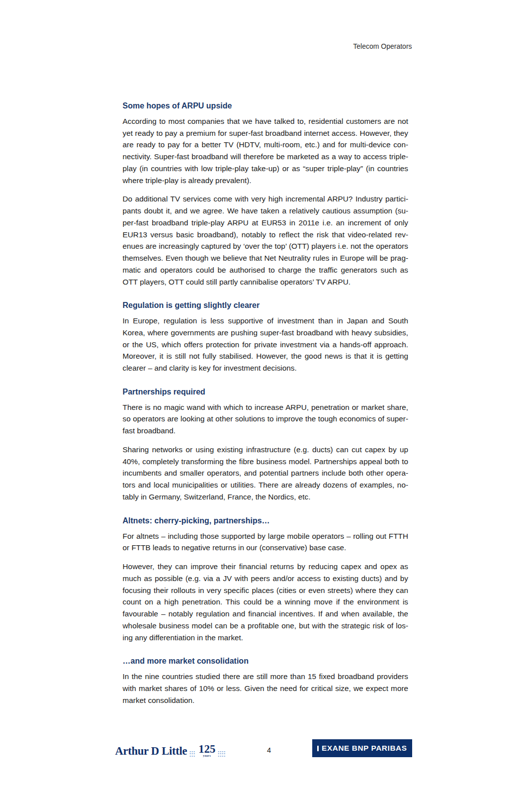Telecom Operators
Some hopes of ARPU upside
According to most companies that we have talked to, residential customers are not yet ready to pay a premium for super-fast broadband internet access. However, they are ready to pay for a better TV (HDTV, multi-room, etc.) and for multi-device connectivity. Super-fast broadband will therefore be marketed as a way to access triple-play (in countries with low triple-play take-up) or as “super triple-play” (in countries where triple-play is already prevalent).
Do additional TV services come with very high incremental ARPU? Industry participants doubt it, and we agree. We have taken a relatively cautious assumption (super-fast broadband triple-play ARPU at EUR53 in 2011e i.e. an increment of only EUR13 versus basic broadband), notably to reflect the risk that video-related revenues are increasingly captured by ‘over the top’ (OTT) players i.e. not the operators themselves. Even though we believe that Net Neutrality rules in Europe will be pragmatic and operators could be authorised to charge the traffic generators such as OTT players, OTT could still partly cannibalise operators’ TV ARPU.
Regulation is getting slightly clearer
In Europe, regulation is less supportive of investment than in Japan and South Korea, where governments are pushing super-fast broadband with heavy subsidies, or the US, which offers protection for private investment via a hands-off approach. Moreover, it is still not fully stabilised. However, the good news is that it is getting clearer – and clarity is key for investment decisions.
Partnerships required
There is no magic wand with which to increase ARPU, penetration or market share, so operators are looking at other solutions to improve the tough economics of super-fast broadband.
Sharing networks or using existing infrastructure (e.g. ducts) can cut capex by up 40%, completely transforming the fibre business model. Partnerships appeal both to incumbents and smaller operators, and potential partners include both other operators and local municipalities or utilities. There are already dozens of examples, notably in Germany, Switzerland, France, the Nordics, etc.
Altnets: cherry-picking, partnerships…
For altnets – including those supported by large mobile operators – rolling out FTTH or FTTB leads to negative returns in our (conservative) base case.
However, they can improve their financial returns by reducing capex and opex as much as possible (e.g. via a JV with peers and/or access to existing ducts) and by focusing their rollouts in very specific places (cities or even streets) where they can count on a high penetration. This could be a winning move if the environment is favourable – notably regulation and financial incentives. If and when available, the wholesale business model can be a profitable one, but with the strategic risk of losing any differentiation in the market.
…and more market consolidation
In the nine countries studied there are still more than 15 fixed broadband providers with market shares of 10% or less. Given the need for critical size, we expect more market consolidation.
Arthur D Little ••••••••• 125years ••••••••••••
4
EXANE BNP PARIBAS